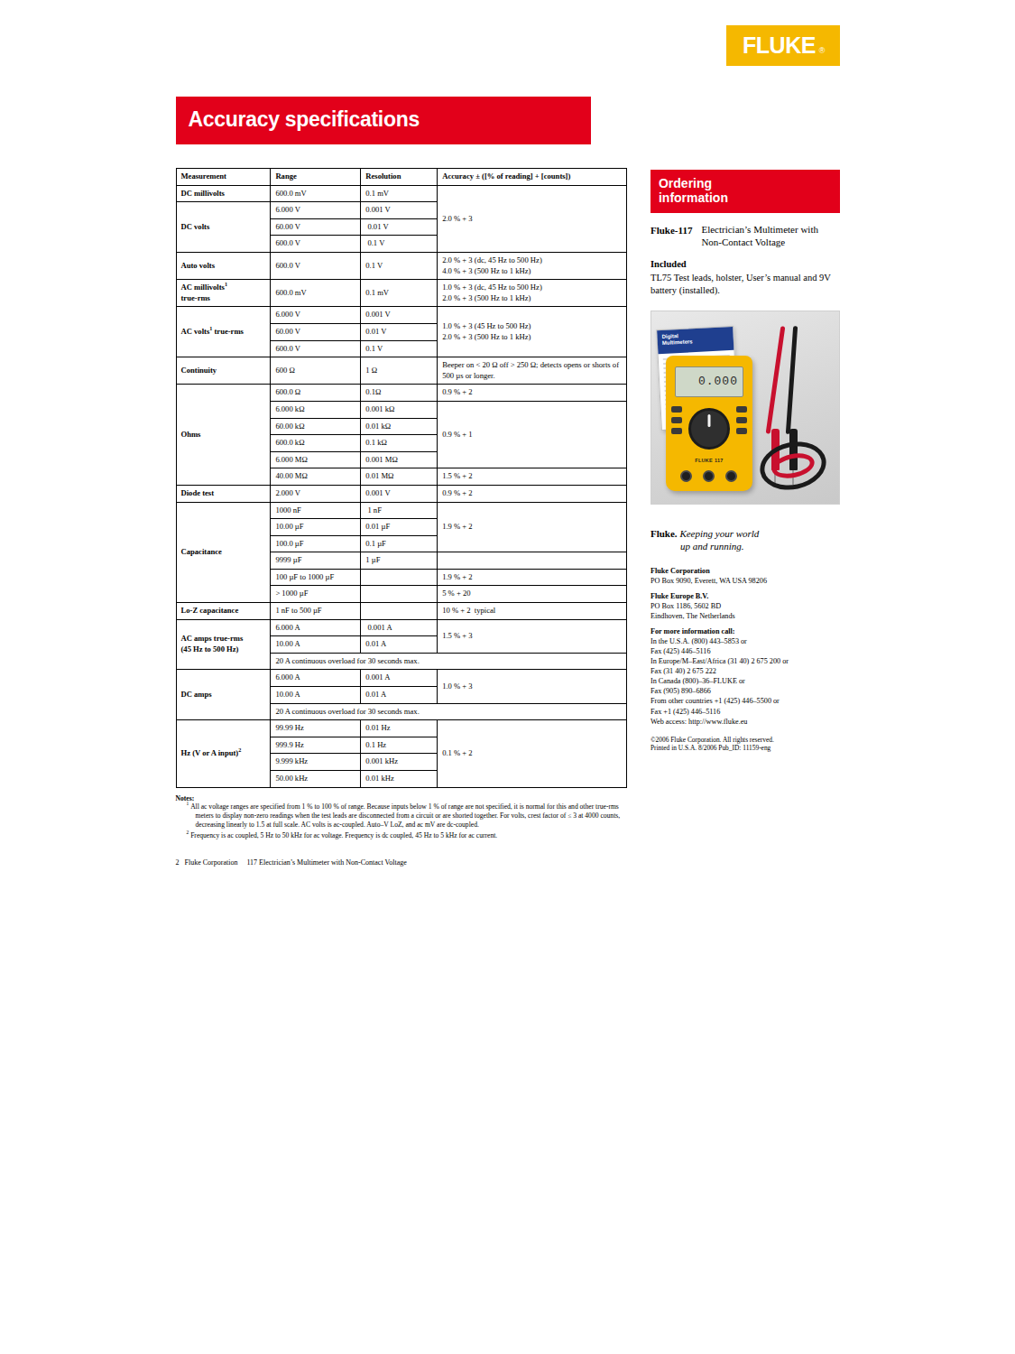FLUKE®
Accuracy specifications
| Measurement | Range | Resolution | Accuracy ± ([% of reading] + [counts]) |
| --- | --- | --- | --- |
| DC millivolts | 600.0 mV | 0.1 mV | 2.0 % + 3 |
| DC volts | 6.000 V | 0.001 V |
| 60.00 V | 0.01 V |
| 600.0 V | 0.1 V |
| Auto volts | 600.0 V | 0.1 V | 2.0 % + 3 (dc, 45 Hz to 500 Hz) 4.0 % + 3 (500 Hz to 1 kHz) |
| AC millivolts 1 true-rms | 600.0 mV | 0.1 mV | 1.0 % + 3 (dc, 45 Hz to 500 Hz) 2.0 % + 3 (500 Hz to 1 kHz) |
| AC volts 1 true-rms | 6.000 V | 0.001 V | 1.0 % + 3 (45 Hz to 500 Hz) 2.0 % + 3 (500 Hz to 1 kHz) |
| 60.00 V | 0.01 V |
| 600.0 V | 0.1 V |
| Continuity | 600 Ω | 1 Ω | Beeper on < 20 Ω off > 250 Ω; detects opens or shorts of 500 µs or longer. |
| Ohms | 600.0 Ω | 0.1Ω | 0.9 % + 2 |
| 6.000 kΩ | 0.001 kΩ | 0.9 % + 1 |
| 60.00 kΩ | 0.01 kΩ |
| 600.0 kΩ | 0.1 kΩ |
| 6.000 MΩ | 0.001 MΩ |
| 40.00 MΩ | 0.01 MΩ | 1.5 % + 2 |
| Diode test | 2.000 V | 0.001 V | 0.9 % + 2 |
| Capacitance | 1000 nF | 1 nF | 1.9 % + 2 |
| 10.00 µF | 0.01 µF |
| 100.0 µF | 0.1 µF |
| 9999 µF | 1 µF | |
| 100 µF to 1000 µF | | 1.9 % + 2 |
| > 1000 µF | | 5 % + 20 |
| Lo-Z capacitance | 1 nF to 500 µF | | 10 % + 2 typical |
| AC amps true-rms (45 Hz to 500 Hz) | 6.000 A | 0.001 A | 1.5 % + 3 |
| 10.00 A | 0.01 A |
| 20 A continuous overload for 30 seconds max. |
| DC amps | 6.000 A | 0.001 A | 1.0 % + 3 |
| 10.00 A | 0.01 A |
| 20 A continuous overload for 30 seconds max. |
| Hz (V or A input) 2 | 99.99 Hz | 0.01 Hz | 0.1 % + 2 |
| 999.9 Hz | 0.1 Hz |
| 9.999 kHz | 0.001 kHz |
| 50.00 kHz | 0.01 kHz |
Notes:
1 All ac voltage ranges are specified from 1 % to 100 % of range. Because inputs below 1 % of range are not specified, it is normal for this and other true-rms meters to display non-zero readings when the test leads are disconnected from a circuit or are shorted together. For volts, crest factor of ≤ 3 at 4000 counts, decreasing linearly to 1.5 at full scale. AC volts is ac-coupled. Auto–V LoZ, and ac mV are dc-coupled.
2 Frequency is ac coupled, 5 Hz to 50 kHz for ac voltage. Frequency is dc coupled, 45 Hz to 5 kHz for ac current.
Ordering
information
Fluke-117
Electrician’s Multimeter with Non-Contact Voltage
Included
TL75 Test leads, holster, User’s manual and 9V battery (installed).
Digital
Multimeters
FLUKE 117
Fluke. Keeping your world
up and running.
Fluke Corporation
PO Box 9090, Everett, WA USA 98206
Fluke Europe B.V.
PO Box 1186, 5602 BD
Eindhoven, The Netherlands
For more information call:
In the U.S.A. (800) 443–5853 or
Fax (425) 446–5116
In Europe/M–East/Africa (31 40) 2 675 200 or
Fax (31 40) 2 675 222
In Canada (800)–36–FLUKE or
Fax (905) 890–6866
From other countries +1 (425) 446–5500 or
Fax +1 (425) 446–5116
Web access: http://www.fluke.eu
©2006 Fluke Corporation. All rights reserved.
Printed in U.S.A. 8/2006 Pub_ID: 11159-eng
2 Fluke Corporation 117 Electrician’s Multimeter with Non-Contact Voltage